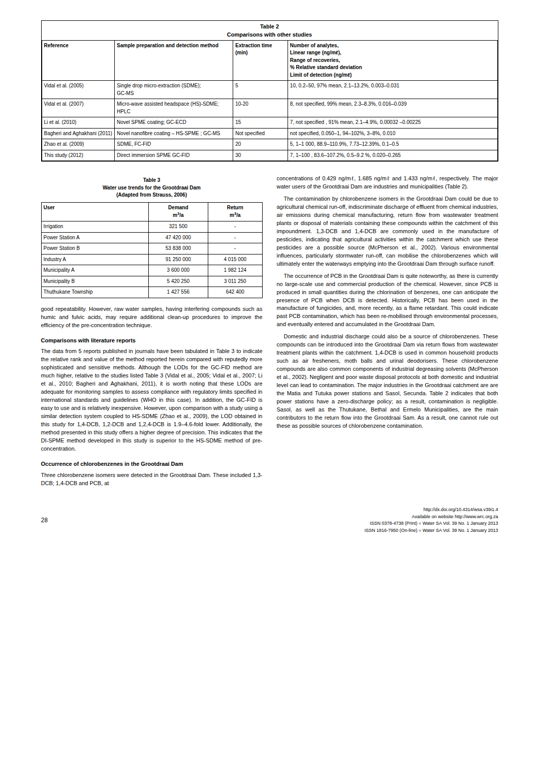Table 2
Comparisons with other studies
| Reference | Sample preparation and detection method | Extraction time (min) | Number of analytes, Linear range (ng/mℓ), Range of recoveries, % Relative standard deviation Limit of detection (ng/mℓ) |
| --- | --- | --- | --- |
| Vidal et al. (2005) | Single drop micro-extraction (SDME); GC-MS | 5 | 10, 0.2–50, 97% mean, 2.1–13.2%, 0.003–0.031 |
| Vidal et al. (2007) | Micro-wave assisted headspace (HS)-SDME; HPLC | 10-20 | 8, not specified, 99% mean, 2.3–8.3%, 0.016–0.039 |
| Li et al. (2010) | Novel SPME coating; GC-ECD | 15 | 7, not specified , 91% mean, 2.1–4.9%, 0.00032 –0.00225 |
| Bagheri and Aghakhani (2011) | Novel nanofibre coating – HS-SPME ; GC-MS | Not specified | not specified, 0.050–1, 94–102%, 3–8%, 0.010 |
| Zhao et al. (2009) | SDME, FC-FID | 20 | 5, 1–1 000, 88.9–110.9%, 7.73–12.39%, 0.1–0.5 |
| This study (2012) | Direct immersion SPME GC-FID | 30 | 7, 1–100 , 83.6–107.2%, 0.5–9.2 %, 0.020–0.265 |
Table 3 Water use trends for the Grootdraai Dam (Adapted from Strauss, 2006)
| User | Demand m 3 /a | Return m 3 /a |
| --- | --- | --- |
| Irrigation | 321 500 | - |
| Power Station A | 47 420 000 | - |
| Power Station B | 53 838 000 | - |
| Industry A | 91 250 000 | 4 015 000 |
| Municipality A | 3 600 000 | 1 982 124 |
| Municipality B | 5 420 250 | 3 011 250 |
| Thuthukane Township | 1 427 556 | 642 400 |
good repeatability. However, raw water samples, having interfering compounds such as humic and fulvic acids, may require additional clean-up procedures to improve the efficiency of the pre-concentration technique.
Comparisons with literature reports
The data from 5 reports published in journals have been tabulated in Table 3 to indicate the relative rank and value of the method reported herein compared with reputedly more sophisticated and sensitive methods. Although the LODs for the GC-FID method are much higher, relative to the studies listed Table 3 (Vidal et al., 2005; Vidal et al., 2007; Li et al., 2010; Bagheri and Aghakhani, 2011), it is worth noting that these LODs are adequate for monitoring samples to assess compliance with regulatory limits specified in international standards and guidelines (WHO in this case). In addition, the GC-FID is easy to use and is relatively inexpensive. However, upon comparison with a study using a similar detection system coupled to HS-SDME (Zhao et al., 2009), the LOD obtained in this study for 1,4-DCB, 1,2-DCB and 1,2,4-DCB is 1.9–4.6-fold lower. Additionally, the method presented in this study offers a higher degree of precision. This indicates that the DI-SPME method developed in this study is superior to the HS-SDME method of pre-concentration.
Occurrence of chlorobenzenes in the Grootdraai Dam
Three chlorobenzene isomers were detected in the Grootdraai Dam. These included 1,3-DCB; 1,4-DCB and PCB, at
concentrations of 0.429 ng/mℓ, 1.685 ng/mℓ and 1.433 ng/mℓ, respectively. The major water users of the Grootdraai Dam are industries and municipalities (Table 2).
The contamination by chlorobenzene isomers in the Grootdraai Dam could be due to agricultural chemical run-off, indiscriminate discharge of effluent from chemical industries, air emissions during chemical manufacturing, return flow from wastewater treatment plants or disposal of materials containing these compounds within the catchment of this impoundment. 1,3-DCB and 1,4-DCB are commonly used in the manufacture of pesticides, indicating that agricultural activities within the catchment which use these pesticides are a possible source (McPherson et al., 2002). Various environmental influences, particularly stormwater run-off, can mobilise the chlorobenzenes which will ultimately enter the waterways emptying into the Grootdraai Dam through surface runoff.
The occurrence of PCB in the Grootdraai Dam is quite noteworthy, as there is currently no large-scale use and commercial production of the chemical. However, since PCB is produced in small quantities during the chlorination of benzenes, one can anticipate the presence of PCB when DCB is detected. Historically, PCB has been used in the manufacture of fungicides, and, more recently, as a flame retardant. This could indicate past PCB contamination, which has been re-mobilised through environmental processes, and eventually entered and accumulated in the Grootdraai Dam.
Domestic and industrial discharge could also be a source of chlorobenzenes. These compounds can be introduced into the Grootdraai Dam via return flows from wastewater treatment plants within the catchment. 1,4-DCB is used in common household products such as air fresheners, moth balls and urinal deodorisers. These chlorobenzene compounds are also common components of industrial degreasing solvents (McPherson et al., 2002). Negligent and poor waste disposal protocols at both domestic and industrial level can lead to contamination. The major industries in the Grootdraai catchment are are the Matia and Tutuka power stations and Sasol, Secunda. Table 2 indicates that both power stations have a zero-discharge policy; as a result, contamination is negligible. Sasol, as well as the Thutukane, Bethal and Ermelo Municipalities, are the main contributors to the return flow into the Grootdraai Sam. As a result, one cannot rule out these as possible sources of chlorobenzene contamination.
28
http://dx.doi.org/10.4314/wsa.v39i1.4
Available on website http://www.wrc.org.za
ISSN 0378-4738 (Print) = Water SA Vol. 39 No. 1 January 2013
ISSN 1816-7950 (On-line) = Water SA Vol. 39 No. 1 January 2013